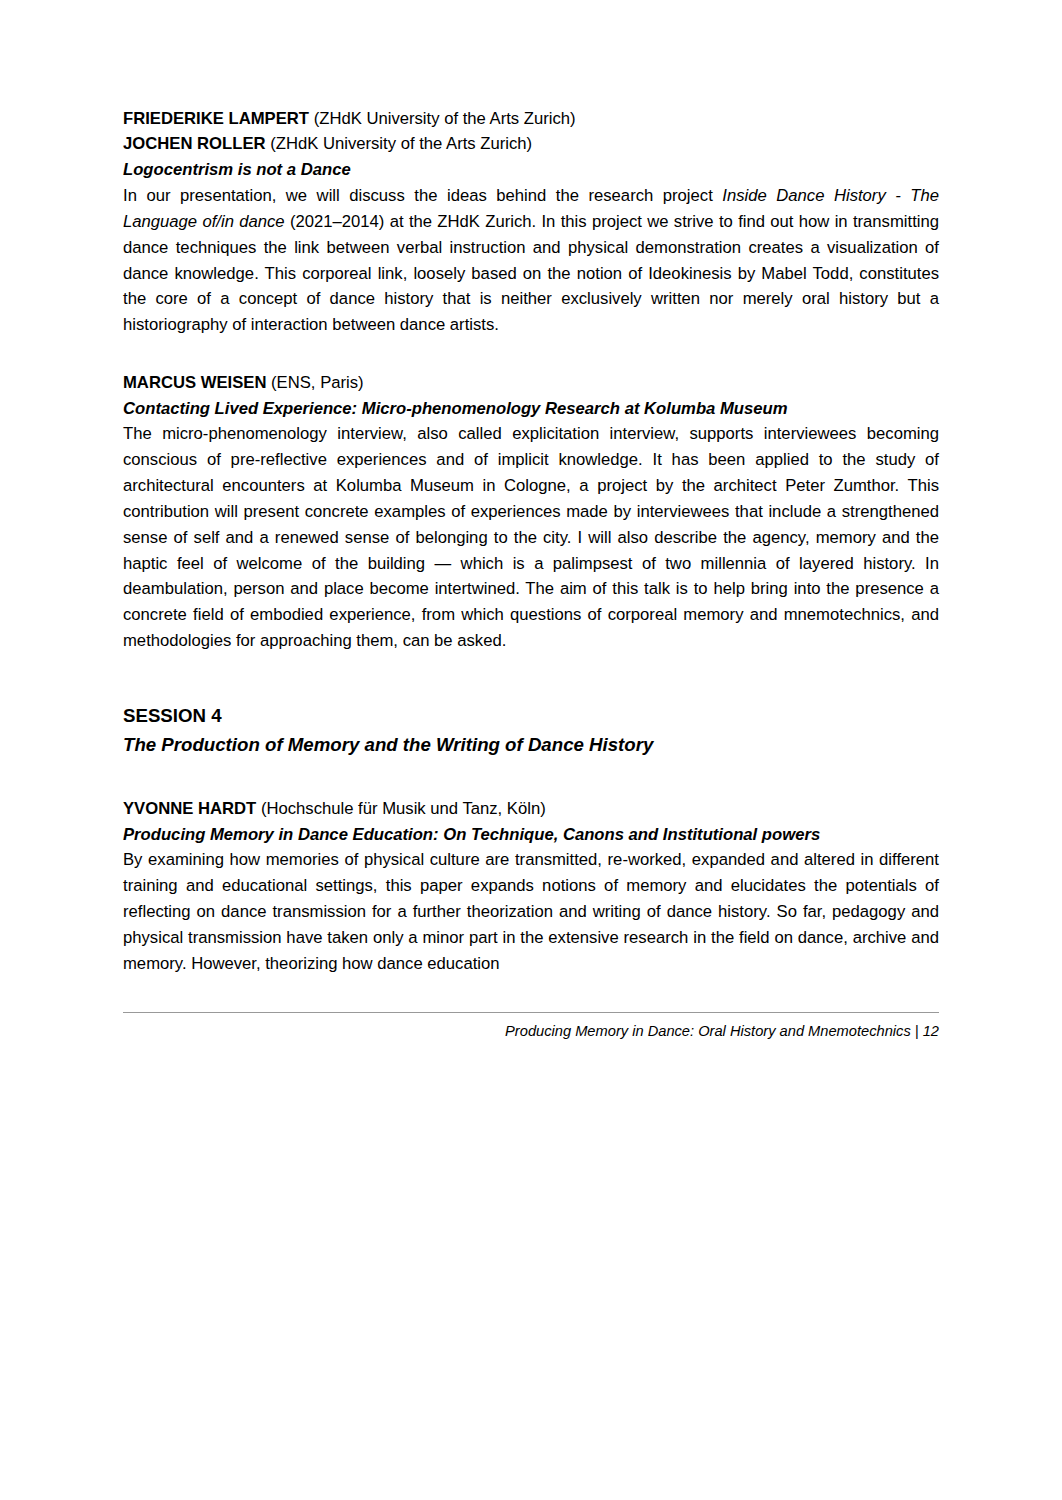FRIEDERIKE LAMPERT (ZHdK University of the Arts Zurich)
JOCHEN ROLLER (ZHdK University of the Arts Zurich)
Logocentrism is not a Dance
In our presentation, we will discuss the ideas behind the research project Inside Dance History - The Language of/in dance (2021–2014) at the ZHdK Zurich. In this project we strive to find out how in transmitting dance techniques the link between verbal instruction and physical demonstration creates a visualization of dance knowledge. This corporeal link, loosely based on the notion of Ideokinesis by Mabel Todd, constitutes the core of a concept of dance history that is neither exclusively written nor merely oral history but a historiography of interaction between dance artists.
MARCUS WEISEN (ENS, Paris)
Contacting Lived Experience: Micro-phenomenology Research at Kolumba Museum
The micro-phenomenology interview, also called explicitation interview, supports interviewees becoming conscious of pre-reflective experiences and of implicit knowledge. It has been applied to the study of architectural encounters at Kolumba Museum in Cologne, a project by the architect Peter Zumthor. This contribution will present concrete examples of experiences made by interviewees that include a strengthened sense of self and a renewed sense of belonging to the city. I will also describe the agency, memory and the haptic feel of welcome of the building — which is a palimpsest of two millennia of layered history. In deambulation, person and place become intertwined. The aim of this talk is to help bring into the presence a concrete field of embodied experience, from which questions of corporeal memory and mnemotechnics, and methodologies for approaching them, can be asked.
SESSION 4
The Production of Memory and the Writing of Dance History
YVONNE HARDT (Hochschule für Musik und Tanz, Köln)
Producing Memory in Dance Education: On Technique, Canons and Institutional powers
By examining how memories of physical culture are transmitted, re-worked, expanded and altered in different training and educational settings, this paper expands notions of memory and elucidates the potentials of reflecting on dance transmission for a further theorization and writing of dance history. So far, pedagogy and physical transmission have taken only a minor part in the extensive research in the field on dance, archive and memory. However, theorizing how dance education
Producing Memory in Dance: Oral History and Mnemotechnics | 12